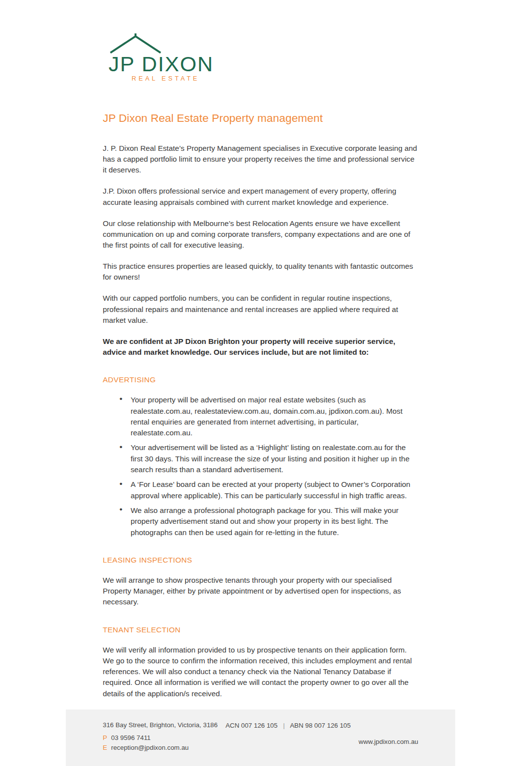JP DIXON REAL ESTATE
JP Dixon Real Estate Property management
J. P. Dixon Real Estate’s Property Management specialises in Executive corporate leasing and has a capped portfolio limit to ensure your property receives the time and professional service it deserves.
J.P. Dixon offers professional service and expert management of every property, offering accurate leasing appraisals combined with current market knowledge and experience.
Our close relationship with Melbourne’s best Relocation Agents ensure we have excellent communication on up and coming corporate transfers, company expectations and are one of the first points of call for executive leasing.
This practice ensures properties are leased quickly, to quality tenants with fantastic outcomes for owners!
With our capped portfolio numbers, you can be confident in regular routine inspections, professional repairs and maintenance and rental increases are applied where required at market value.
We are confident at JP Dixon Brighton your property will receive superior service, advice and market knowledge. Our services include, but are not limited to:
Advertising
Your property will be advertised on major real estate websites (such as realestate.com.au, realestateview.com.au, domain.com.au, jpdixon.com.au). Most rental enquiries are generated from internet advertising, in particular, realestate.com.au.
Your advertisement will be listed as a ‘Highlight’ listing on realestate.com.au for the first 30 days. This will increase the size of your listing and position it higher up in the search results than a standard advertisement.
A ‘For Lease’ board can be erected at your property (subject to Owner’s Corporation approval where applicable). This can be particularly successful in high traffic areas.
We also arrange a professional photograph package for you. This will make your property advertisement stand out and show your property in its best light. The photographs can then be used again for re-letting in the future.
Leasing Inspections
We will arrange to show prospective tenants through your property with our specialised Property Manager, either by private appointment or by advertised open for inspections, as necessary.
Tenant Selection
We will verify all information provided to us by prospective tenants on their application form. We go to the source to confirm the information received, this includes employment and rental references. We will also conduct a tenancy check via the National Tenancy Database if required. Once all information is verified we will contact the property owner to go over all the details of the application/s received.
316 Bay Street, Brighton, Victoria, 3186
P03 9596 7411
Ereception@jpdixon.com.au
ACN 007 126 105 | ABN 98 007 126 105
www.jpdixon.com.au